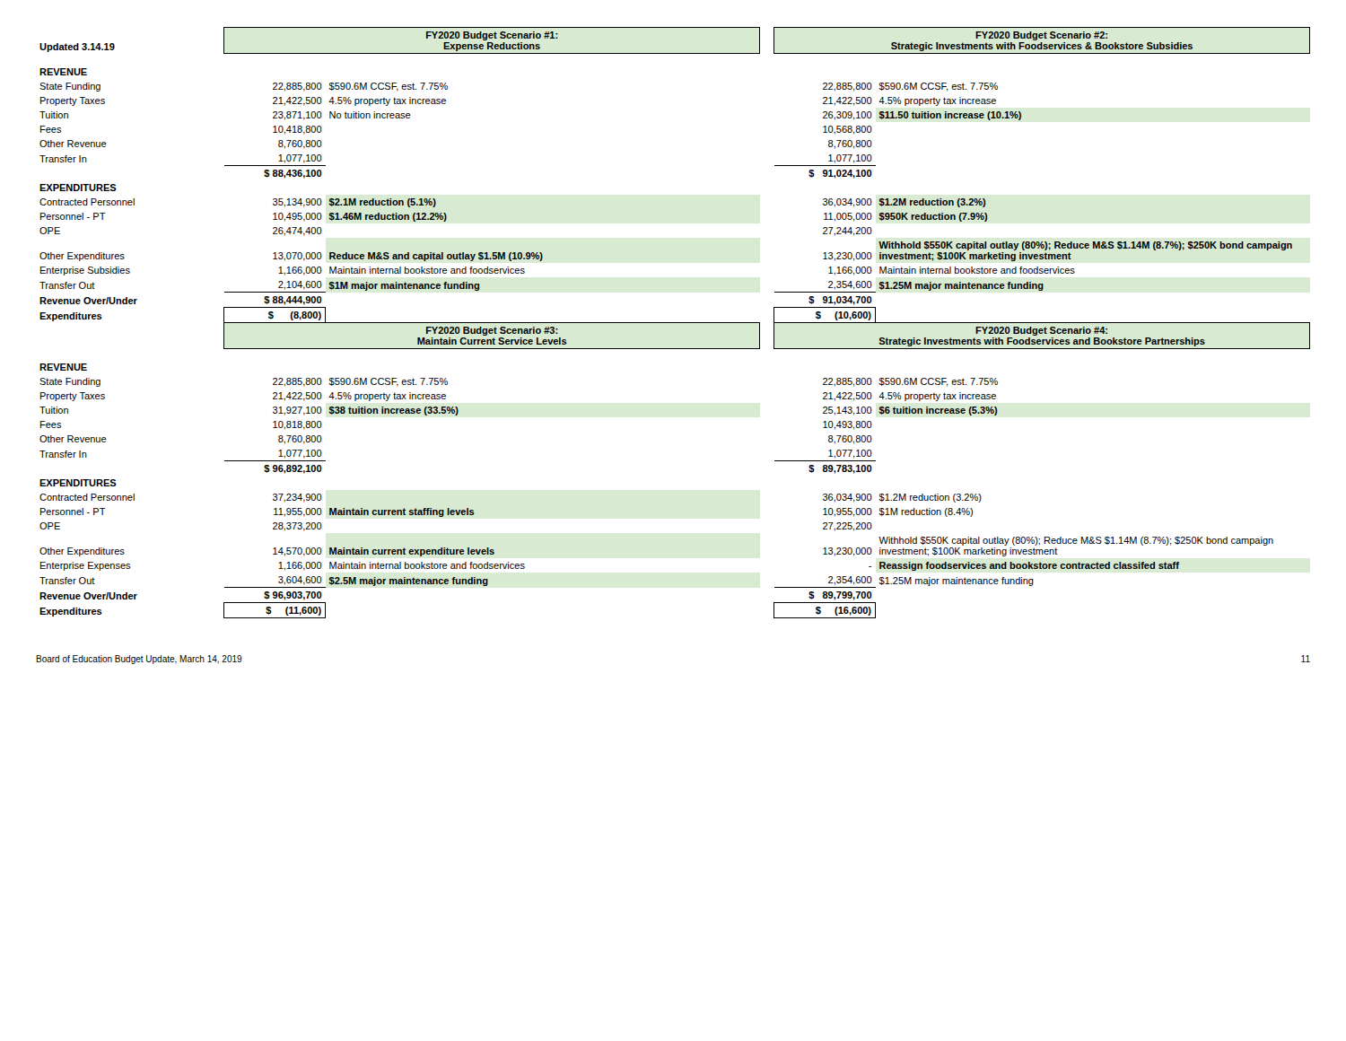| Updated 3.14.19 | FY2020 Budget Scenario #1: Expense Reductions | | FY2020 Budget Scenario #2: Strategic Investments with Foodservices & Bookstore Subsidies |
| REVENUE | | | | | |
| State Funding | 22,885,800 | $590.6M CCSF, est. 7.75% | | 22,885,800 | $590.6M CCSF, est. 7.75% |
| Property Taxes | 21,422,500 | 4.5% property tax increase | | 21,422,500 | 4.5% property tax increase |
| Tuition | 23,871,100 | No tuition increase | | 26,309,100 | $11.50 tuition increase (10.1%) |
| Fees | 10,418,800 | | | 10,568,800 | |
| Other Revenue | 8,760,800 | | | 8,760,800 | |
| Transfer In | 1,077,100 | | | 1,077,100 | |
| | $ 88,436,100 | | | $ 91,024,100 | |
| EXPENDITURES | | | | | |
| Contracted Personnel | 35,134,900 | $2.1M reduction (5.1%) | | 36,034,900 | $1.2M reduction (3.2%) |
| Personnel - PT | 10,495,000 | $1.46M reduction (12.2%) | | 11,005,000 | $950K reduction (7.9%) |
| OPE | 26,474,400 | | | 27,244,200 | |
| Other Expenditures | 13,070,000 | Reduce M&S and capital outlay $1.5M (10.9%) | | 13,230,000 | Withhold $550K capital outlay (80%); Reduce M&S $1.14M (8.7%); $250K bond campaign investment; $100K marketing investment |
| Enterprise Subsidies | 1,166,000 | Maintain internal bookstore and foodservices | | 1,166,000 | Maintain internal bookstore and foodservices |
| Transfer Out | 2,104,600 | $1M major maintenance funding | | 2,354,600 | $1.25M major maintenance funding |
| Revenue Over/Under | $ 88,444,900 | | | $ 91,034,700 | |
| Expenditures | $ (8,800) | | | $ (10,600) | |
| | FY2020 Budget Scenario #3: Maintain Current Service Levels | | FY2020 Budget Scenario #4: Strategic Investments with Foodservices and Bookstore Partnerships |
| REVENUE | | | | | |
| State Funding | 22,885,800 | $590.6M CCSF, est. 7.75% | | 22,885,800 | $590.6M CCSF, est. 7.75% |
| Property Taxes | 21,422,500 | 4.5% property tax increase | | 21,422,500 | 4.5% property tax increase |
| Tuition | 31,927,100 | $38 tuition increase (33.5%) | | 25,143,100 | $6 tuition increase (5.3%) |
| Fees | 10,818,800 | | | 10,493,800 | |
| Other Revenue | 8,760,800 | | | 8,760,800 | |
| Transfer In | 1,077,100 | | | 1,077,100 | |
| | $ 96,892,100 | | | $ 89,783,100 | |
| EXPENDITURES | | | | | |
| Contracted Personnel | 37,234,900 | Maintain current staffing levels | | 36,034,900 | $1.2M reduction (3.2%) |
| Personnel - PT | 11,955,000 | | 10,955,000 | $1M reduction (8.4%) |
| OPE | 28,373,200 | | | 27,225,200 | |
| Other Expenditures | 14,570,000 | Maintain current expenditure levels | | 13,230,000 | Withhold $550K capital outlay (80%); Reduce M&S $1.14M (8.7%); $250K bond campaign investment; $100K marketing investment |
| Enterprise Expenses | 1,166,000 | Maintain internal bookstore and foodservices | | - | Reassign foodservices and bookstore contracted classifed staff |
| Transfer Out | 3,604,600 | $2.5M major maintenance funding | | 2,354,600 | $1.25M major maintenance funding |
| Revenue Over/Under | $ 96,903,700 | | | $ 89,799,700 | |
| Expenditures | $ (11,600) | | | $ (16,600) | |
Board of Education Budget Update, March 14, 2019 11